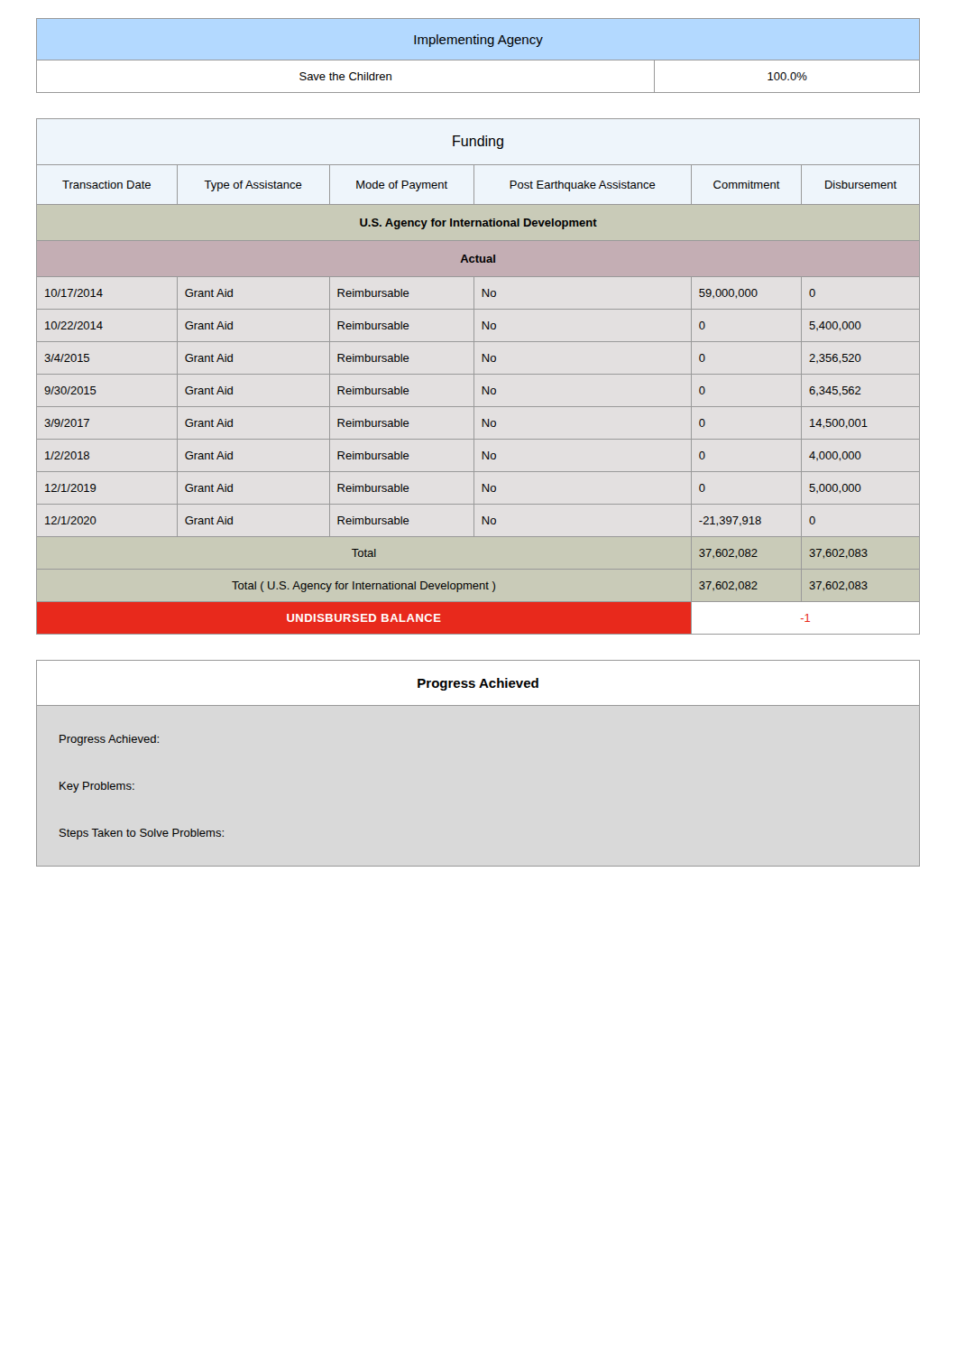| Implementing Agency |
| Save the Children | 100.0% |
| Funding |
| Transaction Date | Type of Assistance | Mode of Payment | Post Earthquake Assistance | Commitment | Disbursement |
| U.S. Agency for International Development |
| Actual |
| 10/17/2014 | Grant Aid | Reimbursable | No | 59,000,000 | 0 |
| 10/22/2014 | Grant Aid | Reimbursable | No | 0 | 5,400,000 |
| 3/4/2015 | Grant Aid | Reimbursable | No | 0 | 2,356,520 |
| 9/30/2015 | Grant Aid | Reimbursable | No | 0 | 6,345,562 |
| 3/9/2017 | Grant Aid | Reimbursable | No | 0 | 14,500,001 |
| 1/2/2018 | Grant Aid | Reimbursable | No | 0 | 4,000,000 |
| 12/1/2019 | Grant Aid | Reimbursable | No | 0 | 5,000,000 |
| 12/1/2020 | Grant Aid | Reimbursable | No | -21,397,918 | 0 |
| Total | 37,602,082 | 37,602,083 |
| Total ( U.S. Agency for International Development ) | 37,602,082 | 37,602,083 |
| UNDISBURSED BALANCE | -1 |
| Progress Achieved |
| Progress Achieved: Key Problems: Steps Taken to Solve Problems: |